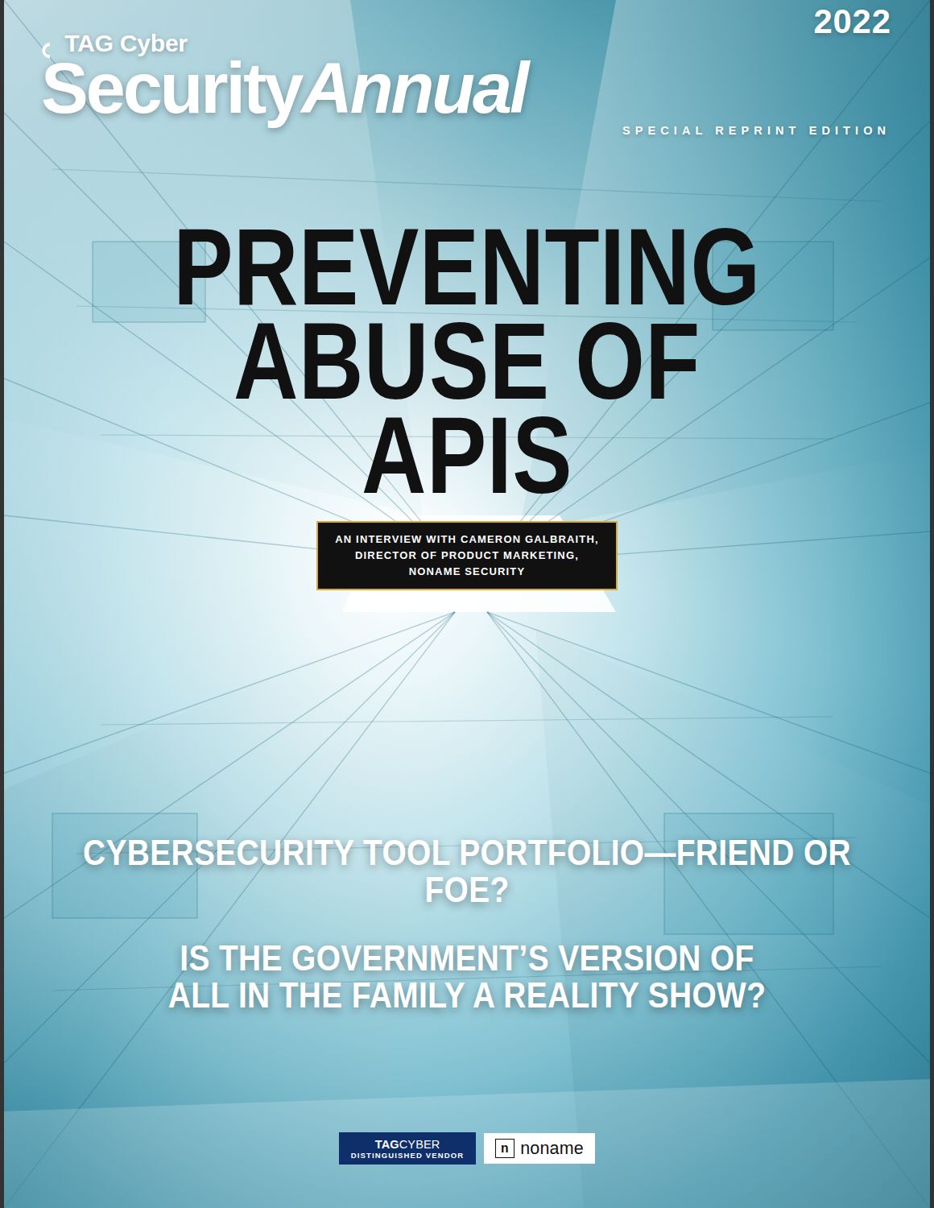2022
TAG Cyber
SecurityAnnual
Special Reprint Edition
Preventing Abuse of APIs
An interview with Cameron Galbraith,
Director of Product Marketing,
Noname Security
Cybersecurity Tool Portfolio—Friend or Foe?
Is the Government’s Version of All in the Family a Reality Show?
TAGCYBER Distinguished Vendor
n noname
TAG Cyber Security Annual 2022, Special Reprint Edition. Cover story: Preventing Abuse of APIs — an interview with Cameron Galbraith, Director of Product Marketing, Noname Security. Also inside: Cybersecurity Tool Portfolio — Friend or Foe? and Is the Government's Version of All in the Family a Reality Show? Sponsored by TAG Cyber Distinguished Vendor Noname Security.